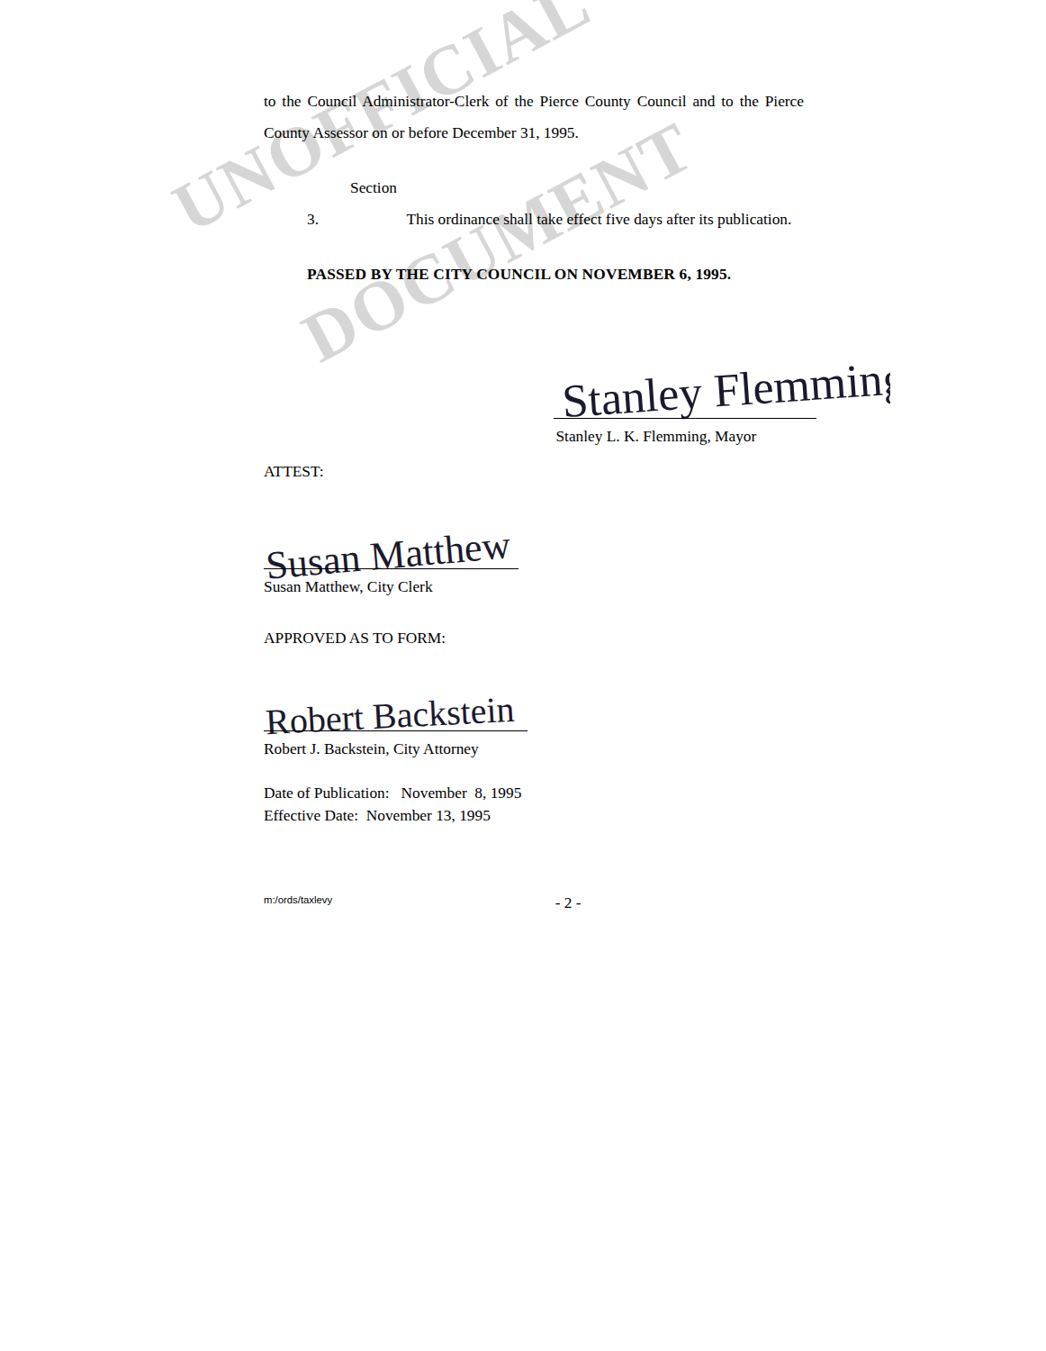UNOFFICIAL DOCUMENT
to the Council Administrator-Clerk of the Pierce County Council and to the Pierce County Assessor on or before December 31, 1995.
Section 3. This ordinance shall take effect five days after its publication.
PASSED BY THE CITY COUNCIL ON NOVEMBER 6, 1995.
Stanley Flemming
Stanley L. K. Flemming, Mayor
ATTEST:
Susan Matthew
Susan Matthew, City Clerk
APPROVED AS TO FORM:
Robert Backstein
Robert J. Backstein, City Attorney
Date of Publication: November 8, 1995
Effective Date: November 13, 1995
m:/ords/taxlevy
- 2 -